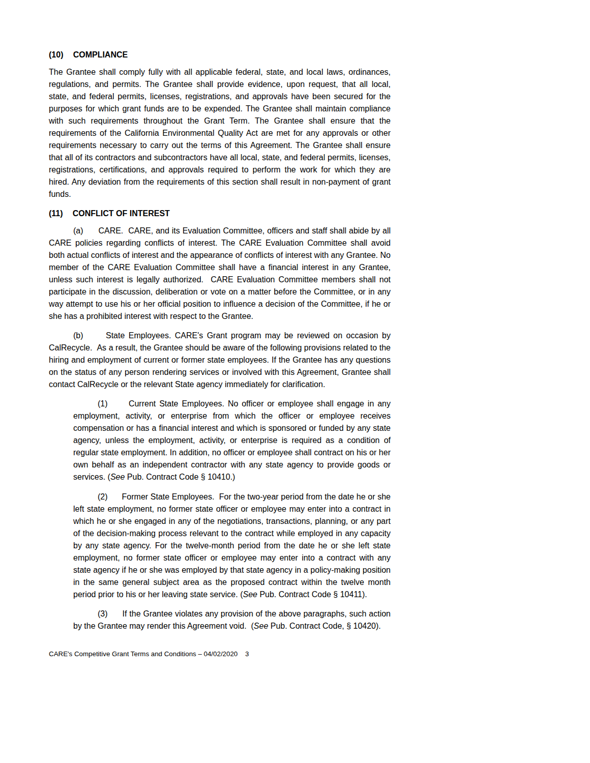(10) COMPLIANCE
The Grantee shall comply fully with all applicable federal, state, and local laws, ordinances, regulations, and permits. The Grantee shall provide evidence, upon request, that all local, state, and federal permits, licenses, registrations, and approvals have been secured for the purposes for which grant funds are to be expended. The Grantee shall maintain compliance with such requirements throughout the Grant Term. The Grantee shall ensure that the requirements of the California Environmental Quality Act are met for any approvals or other requirements necessary to carry out the terms of this Agreement. The Grantee shall ensure that all of its contractors and subcontractors have all local, state, and federal permits, licenses, registrations, certifications, and approvals required to perform the work for which they are hired. Any deviation from the requirements of this section shall result in non-payment of grant funds.
(11) CONFLICT OF INTEREST
(a) CARE. CARE, and its Evaluation Committee, officers and staff shall abide by all CARE policies regarding conflicts of interest. The CARE Evaluation Committee shall avoid both actual conflicts of interest and the appearance of conflicts of interest with any Grantee. No member of the CARE Evaluation Committee shall have a financial interest in any Grantee, unless such interest is legally authorized. CARE Evaluation Committee members shall not participate in the discussion, deliberation or vote on a matter before the Committee, or in any way attempt to use his or her official position to influence a decision of the Committee, if he or she has a prohibited interest with respect to the Grantee.
(b) State Employees. CARE's Grant program may be reviewed on occasion by CalRecycle. As a result, the Grantee should be aware of the following provisions related to the hiring and employment of current or former state employees. If the Grantee has any questions on the status of any person rendering services or involved with this Agreement, Grantee shall contact CalRecycle or the relevant State agency immediately for clarification.
(1) Current State Employees. No officer or employee shall engage in any employment, activity, or enterprise from which the officer or employee receives compensation or has a financial interest and which is sponsored or funded by any state agency, unless the employment, activity, or enterprise is required as a condition of regular state employment. In addition, no officer or employee shall contract on his or her own behalf as an independent contractor with any state agency to provide goods or services. (See Pub. Contract Code § 10410.)
(2) Former State Employees. For the two-year period from the date he or she left state employment, no former state officer or employee may enter into a contract in which he or she engaged in any of the negotiations, transactions, planning, or any part of the decision-making process relevant to the contract while employed in any capacity by any state agency. For the twelve-month period from the date he or she left state employment, no former state officer or employee may enter into a contract with any state agency if he or she was employed by that state agency in a policy-making position in the same general subject area as the proposed contract within the twelve month period prior to his or her leaving state service. (See Pub. Contract Code § 10411).
(3) If the Grantee violates any provision of the above paragraphs, such action by the Grantee may render this Agreement void. (See Pub. Contract Code, § 10420).
CARE's Competitive Grant Terms and Conditions – 04/02/2020 3